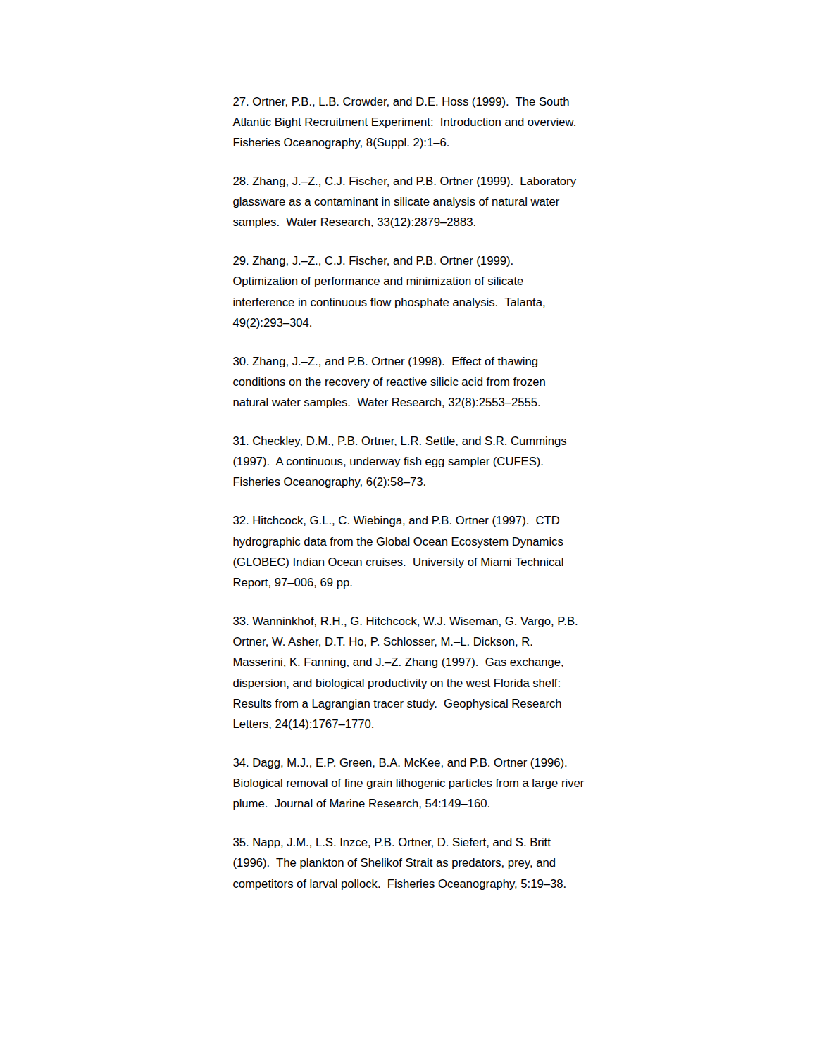27. Ortner, P.B., L.B. Crowder, and D.E. Hoss (1999). The South Atlantic Bight Recruitment Experiment: Introduction and overview. Fisheries Oceanography, 8(Suppl. 2):1–6.
28. Zhang, J.–Z., C.J. Fischer, and P.B. Ortner (1999). Laboratory glassware as a contaminant in silicate analysis of natural water samples. Water Research, 33(12):2879–2883.
29. Zhang, J.–Z., C.J. Fischer, and P.B. Ortner (1999). Optimization of performance and minimization of silicate interference in continuous flow phosphate analysis. Talanta, 49(2):293–304.
30. Zhang, J.–Z., and P.B. Ortner (1998). Effect of thawing conditions on the recovery of reactive silicic acid from frozen natural water samples. Water Research, 32(8):2553–2555.
31. Checkley, D.M., P.B. Ortner, L.R. Settle, and S.R. Cummings (1997). A continuous, underway fish egg sampler (CUFES). Fisheries Oceanography, 6(2):58–73.
32. Hitchcock, G.L., C. Wiebinga, and P.B. Ortner (1997). CTD hydrographic data from the Global Ocean Ecosystem Dynamics (GLOBEC) Indian Ocean cruises. University of Miami Technical Report, 97–006, 69 pp.
33. Wanninkhof, R.H., G. Hitchcock, W.J. Wiseman, G. Vargo, P.B. Ortner, W. Asher, D.T. Ho, P. Schlosser, M.–L. Dickson, R. Masserini, K. Fanning, and J.–Z. Zhang (1997). Gas exchange, dispersion, and biological productivity on the west Florida shelf: Results from a Lagrangian tracer study. Geophysical Research Letters, 24(14):1767–1770.
34. Dagg, M.J., E.P. Green, B.A. McKee, and P.B. Ortner (1996). Biological removal of fine grain lithogenic particles from a large river plume. Journal of Marine Research, 54:149–160.
35. Napp, J.M., L.S. Inzce, P.B. Ortner, D. Siefert, and S. Britt (1996). The plankton of Shelikof Strait as predators, prey, and competitors of larval pollock. Fisheries Oceanography, 5:19–38.